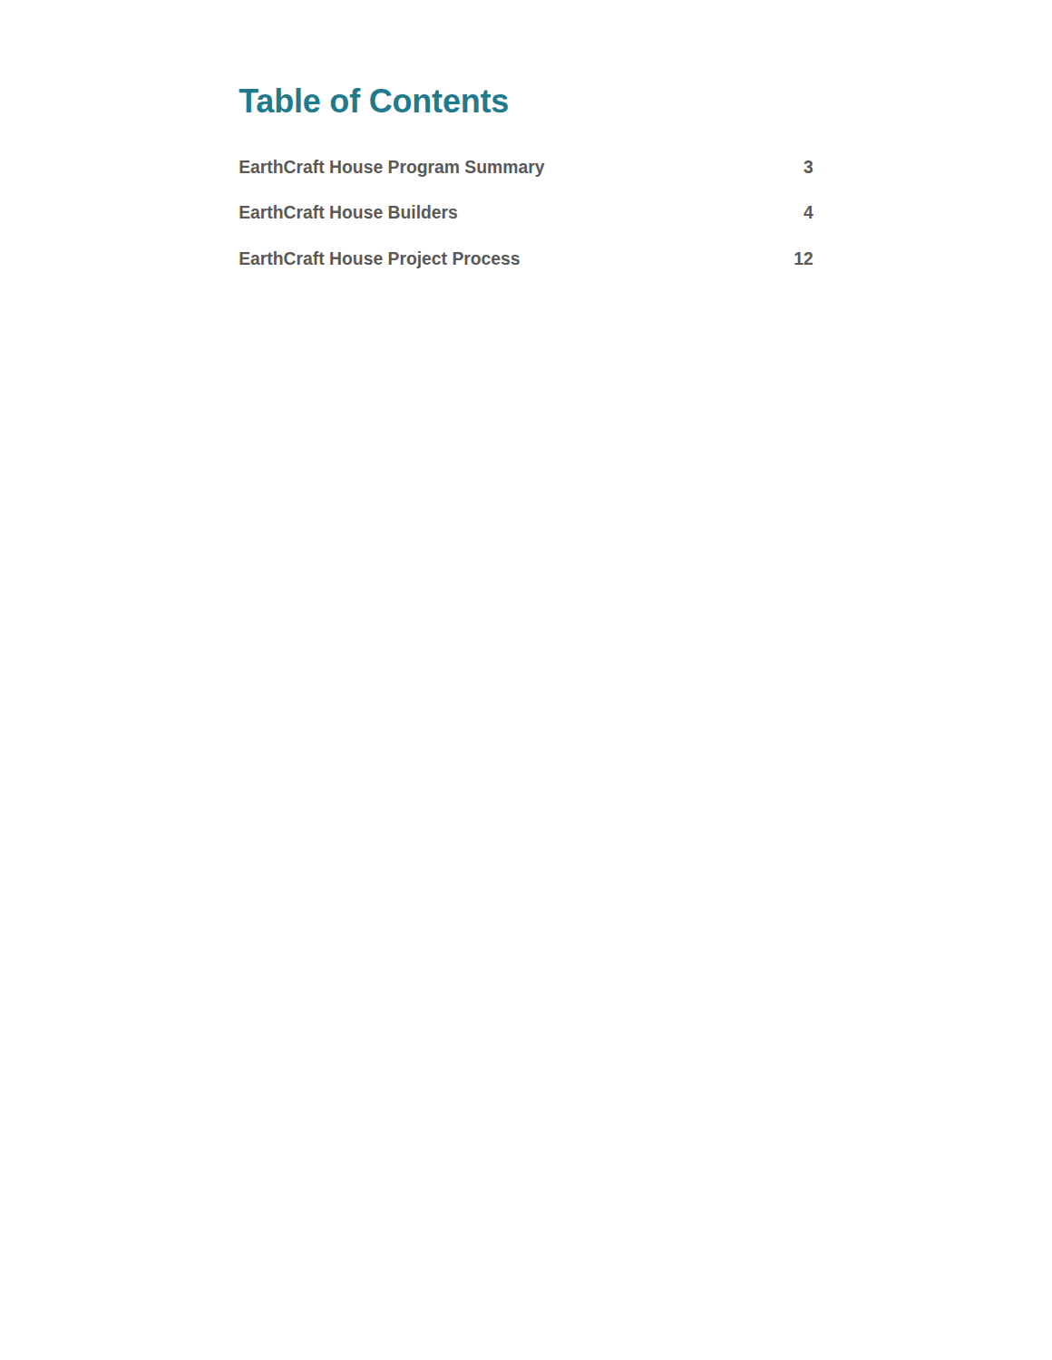Table of Contents
| EarthCraft House Program Summary | 3 |
| EarthCraft House Builders | 4 |
| EarthCraft House Project Process | 12 |